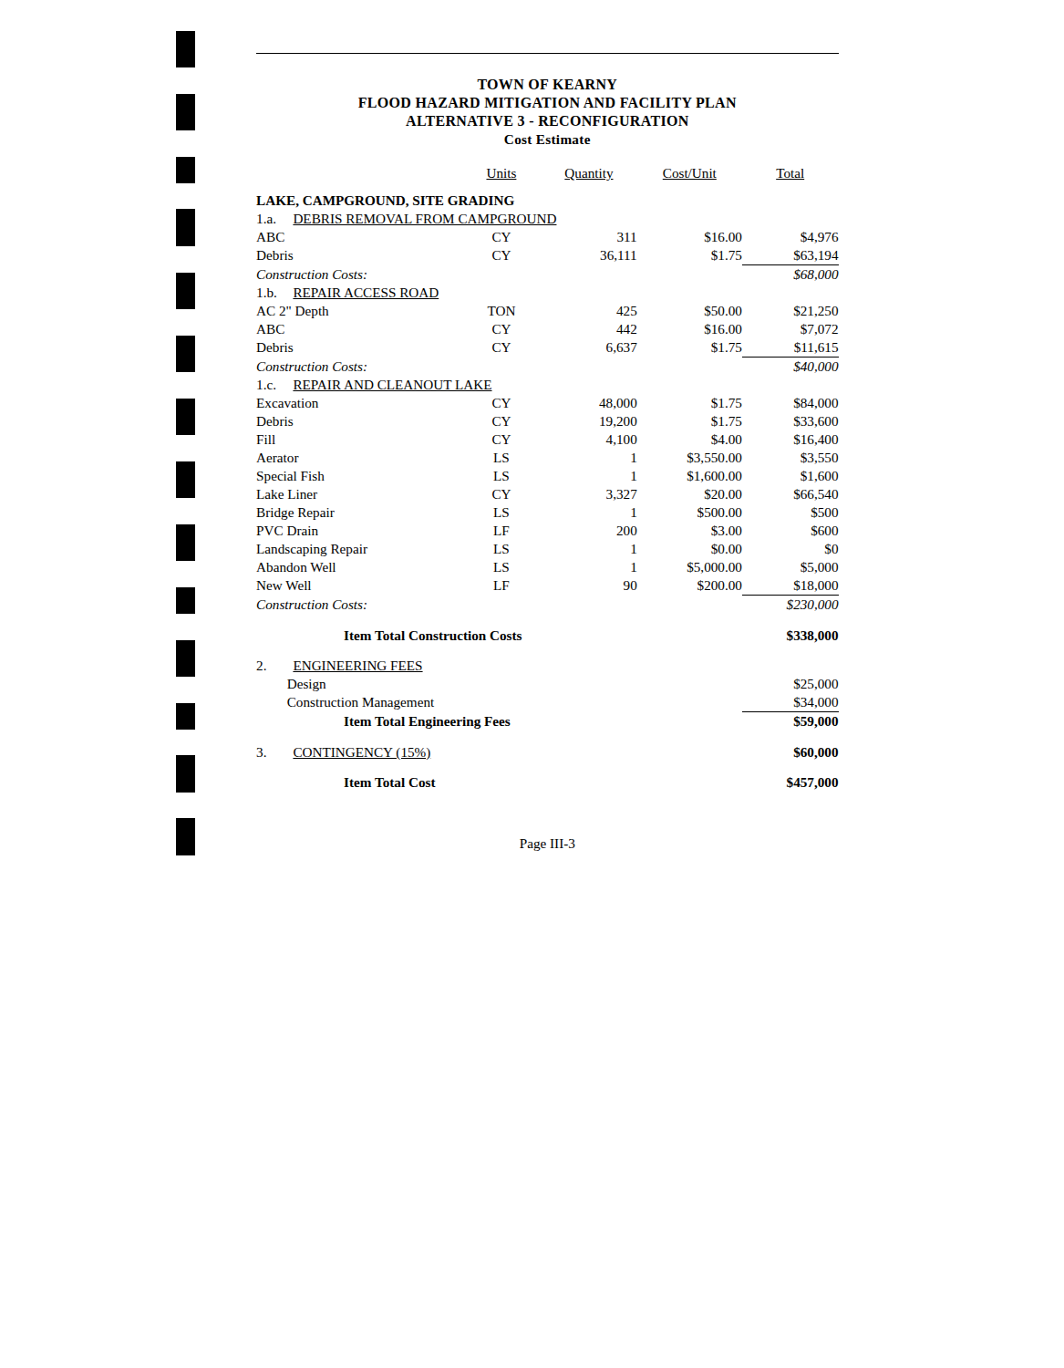TOWN OF KEARNY FLOOD HAZARD MITIGATION AND FACILITY PLAN ALTERNATIVE 3 - RECONFIGURATION Cost Estimate
| | Units | Quantity | Cost/Unit | Total |
| --- | --- | --- | --- | --- |
| LAKE, CAMPGROUND, SITE GRADING |
| 1.a. DEBRIS REMOVAL FROM CAMPGROUND |
| ABC | CY | 311 | $16.00 | $4,976 |
| Debris | CY | 36,111 | $1.75 | $63,194 |
| Construction Costs: | $68,000 |
| 1.b. REPAIR ACCESS ROAD |
| AC 2" Depth | TON | 425 | $50.00 | $21,250 |
| ABC | CY | 442 | $16.00 | $7,072 |
| Debris | CY | 6,637 | $1.75 | $11,615 |
| Construction Costs: | $40,000 |
| 1.c. REPAIR AND CLEANOUT LAKE |
| Excavation | CY | 48,000 | $1.75 | $84,000 |
| Debris | CY | 19,200 | $1.75 | $33,600 |
| Fill | CY | 4,100 | $4.00 | $16,400 |
| Aerator | LS | 1 | $3,550.00 | $3,550 |
| Special Fish | LS | 1 | $1,600.00 | $1,600 |
| Lake Liner | CY | 3,327 | $20.00 | $66,540 |
| Bridge Repair | LS | 1 | $500.00 | $500 |
| PVC Drain | LF | 200 | $3.00 | $600 |
| Landscaping Repair | LS | 1 | $0.00 | $0 |
| Abandon Well | LS | 1 | $5,000.00 | $5,000 |
| New Well | LF | 90 | $200.00 | $18,000 |
| Construction Costs: | $230,000 |
| Item Total Construction Costs | $338,000 |
| 2. ENGINEERING FEES |
| Design | $25,000 |
| Construction Management | $34,000 |
| Item Total Engineering Fees | $59,000 |
| 3. CONTINGENCY (15%) | $60,000 |
| Item Total Cost | $457,000 |
Page III-3